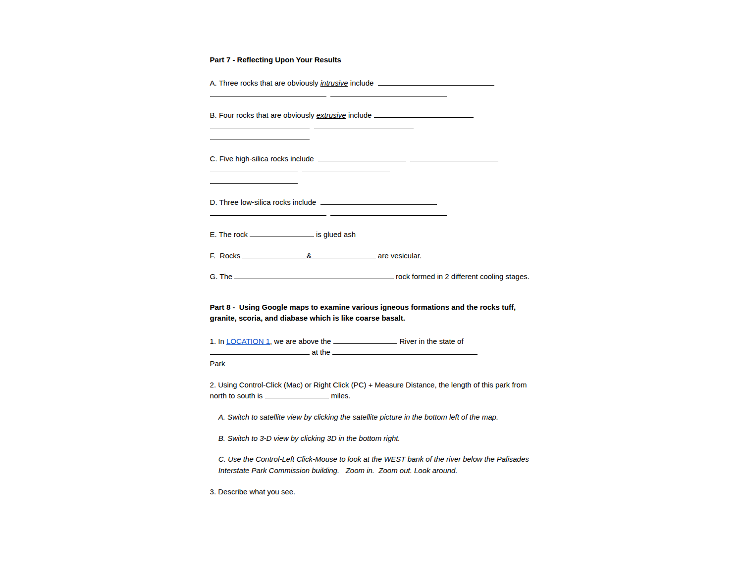Part 7 - Reflecting Upon Your Results
A. Three rocks that are obviously intrusive include
B. Four rocks that are obviously extrusive include
C. Five high-silica rocks include
D. Three low-silica rocks include
E. The rock is glued ash
F. Rocks & are vesicular.
G. The rock formed in 2 different cooling stages.
Part 8 - Using Google maps to examine various igneous formations and the rocks tuff, granite, scoria, and diabase which is like coarse basalt.
1. In LOCATION 1, we are above the River in the state of at the Park
2. Using Control-Click (Mac) or Right Click (PC) + Measure Distance, the length of this park from north to south is miles.
A. Switch to satellite view by clicking the satellite picture in the bottom left of the map.
B. Switch to 3-D view by clicking 3D in the bottom right.
C. Use the Control-Left Click-Mouse to look at the WEST bank of the river below the Palisades Interstate Park Commission building. Zoom in. Zoom out. Look around.
3. Describe what you see.